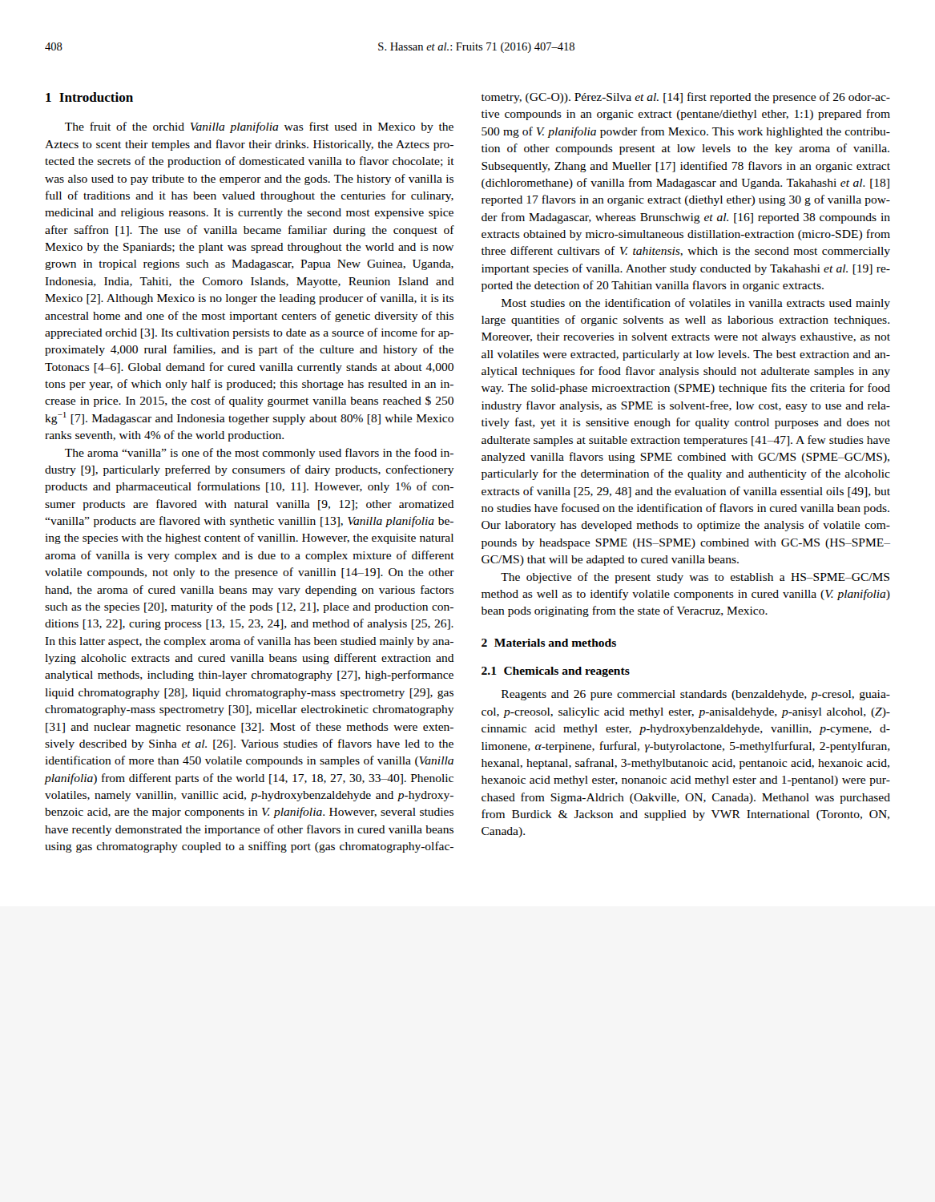408
S. Hassan et al.: Fruits 71 (2016) 407–418
1 Introduction
The fruit of the orchid Vanilla planifolia was first used in Mexico by the Aztecs to scent their temples and flavor their drinks. Historically, the Aztecs protected the secrets of the production of domesticated vanilla to flavor chocolate; it was also used to pay tribute to the emperor and the gods. The history of vanilla is full of traditions and it has been valued throughout the centuries for culinary, medicinal and religious reasons. It is currently the second most expensive spice after saffron [1]. The use of vanilla became familiar during the conquest of Mexico by the Spaniards; the plant was spread throughout the world and is now grown in tropical regions such as Madagascar, Papua New Guinea, Uganda, Indonesia, India, Tahiti, the Comoro Islands, Mayotte, Reunion Island and Mexico [2]. Although Mexico is no longer the leading producer of vanilla, it is its ancestral home and one of the most important centers of genetic diversity of this appreciated orchid [3]. Its cultivation persists to date as a source of income for approximately 4,000 rural families, and is part of the culture and history of the Totonacs [4–6]. Global demand for cured vanilla currently stands at about 4,000 tons per year, of which only half is produced; this shortage has resulted in an increase in price. In 2015, the cost of quality gourmet vanilla beans reached $ 250 kg−1 [7]. Madagascar and Indonesia together supply about 80% [8] while Mexico ranks seventh, with 4% of the world production.
The aroma “vanilla” is one of the most commonly used flavors in the food industry [9], particularly preferred by consumers of dairy products, confectionery products and pharmaceutical formulations [10, 11]. However, only 1% of consumer products are flavored with natural vanilla [9, 12]; other aromatized “vanilla” products are flavored with synthetic vanillin [13], Vanilla planifolia being the species with the highest content of vanillin. However, the exquisite natural aroma of vanilla is very complex and is due to a complex mixture of different volatile compounds, not only to the presence of vanillin [14–19]. On the other hand, the aroma of cured vanilla beans may vary depending on various factors such as the species [20], maturity of the pods [12, 21], place and production conditions [13, 22], curing process [13, 15, 23, 24], and method of analysis [25, 26]. In this latter aspect, the complex aroma of vanilla has been studied mainly by analyzing alcoholic extracts and cured vanilla beans using different extraction and analytical methods, including thin-layer chromatography [27], high-performance liquid chromatography [28], liquid chromatography-mass spectrometry [29], gas chromatography-mass spectrometry [30], micellar electrokinetic chromatography [31] and nuclear magnetic resonance [32]. Most of these methods were extensively described by Sinha et al. [26]. Various studies of flavors have led to the identification of more than 450 volatile compounds in samples of vanilla (Vanilla planifolia) from different parts of the world [14, 17, 18, 27, 30, 33–40]. Phenolic volatiles, namely vanillin, vanillic acid, p-hydroxybenzaldehyde and p-hydroxybenzoic acid, are the major components in V. planifolia. However, several studies have recently demonstrated the importance of other flavors in cured vanilla beans using gas chromatography coupled to a sniffing port (gas chromatography-olfactometry, (GC-O)). Pérez-Silva et al. [14] first reported the presence of 26 odor-active compounds in an organic extract (pentane/diethyl ether, 1:1) prepared from 500 mg of V. planifolia powder from Mexico. This work highlighted the contribution of other compounds present at low levels to the key aroma of vanilla. Subsequently, Zhang and Mueller [17] identified 78 flavors in an organic extract (dichloromethane) of vanilla from Madagascar and Uganda. Takahashi et al. [18] reported 17 flavors in an organic extract (diethyl ether) using 30 g of vanilla powder from Madagascar, whereas Brunschwig et al. [16] reported 38 compounds in extracts obtained by micro-simultaneous distillation-extraction (micro-SDE) from three different cultivars of V. tahitensis, which is the second most commercially important species of vanilla. Another study conducted by Takahashi et al. [19] reported the detection of 20 Tahitian vanilla flavors in organic extracts.
Most studies on the identification of volatiles in vanilla extracts used mainly large quantities of organic solvents as well as laborious extraction techniques. Moreover, their recoveries in solvent extracts were not always exhaustive, as not all volatiles were extracted, particularly at low levels. The best extraction and analytical techniques for food flavor analysis should not adulterate samples in any way. The solid-phase microextraction (SPME) technique fits the criteria for food industry flavor analysis, as SPME is solvent-free, low cost, easy to use and relatively fast, yet it is sensitive enough for quality control purposes and does not adulterate samples at suitable extraction temperatures [41–47]. A few studies have analyzed vanilla flavors using SPME combined with GC/MS (SPME–GC/MS), particularly for the determination of the quality and authenticity of the alcoholic extracts of vanilla [25, 29, 48] and the evaluation of vanilla essential oils [49], but no studies have focused on the identification of flavors in cured vanilla bean pods. Our laboratory has developed methods to optimize the analysis of volatile compounds by headspace SPME (HS–SPME) combined with GC-MS (HS–SPME–GC/MS) that will be adapted to cured vanilla beans.
The objective of the present study was to establish a HS–SPME–GC/MS method as well as to identify volatile components in cured vanilla (V. planifolia) bean pods originating from the state of Veracruz, Mexico.
2 Materials and methods
2.1 Chemicals and reagents
Reagents and 26 pure commercial standards (benzaldehyde, p-cresol, guaiacol, p-creosol, salicylic acid methyl ester, p-anisaldehyde, p-anisyl alcohol, (Z)-cinnamic acid methyl ester, p-hydroxybenzaldehyde, vanillin, p-cymene, d-limonene, α-terpinene, furfural, γ-butyrolactone, 5-methylfurfural, 2-pentylfuran, hexanal, heptanal, safranal, 3-methylbutanoic acid, pentanoic acid, hexanoic acid, hexanoic acid methyl ester, nonanoic acid methyl ester and 1-pentanol) were purchased from Sigma-Aldrich (Oakville, ON, Canada). Methanol was purchased from Burdick & Jackson and supplied by VWR International (Toronto, ON, Canada).